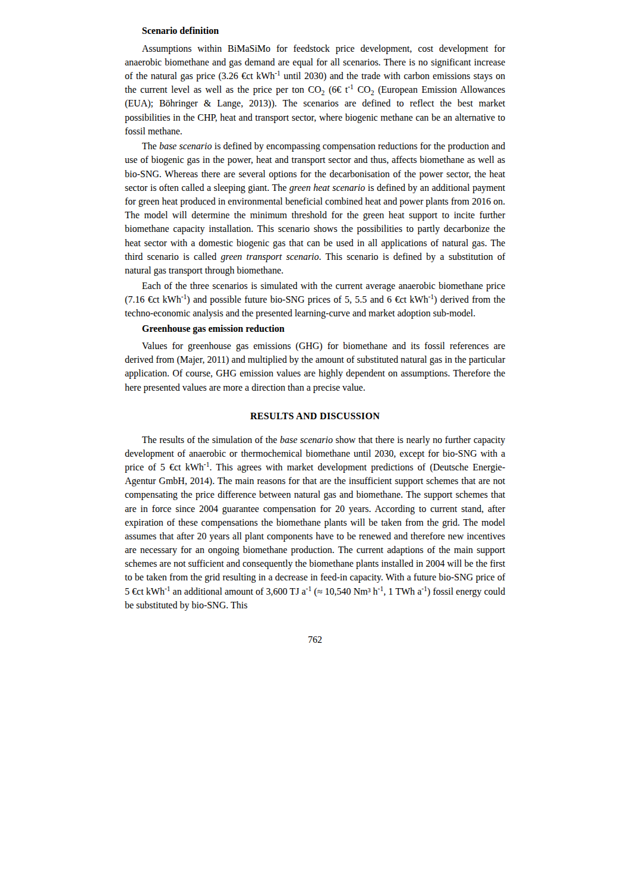Scenario definition
Assumptions within BiMaSiMo for feedstock price development, cost development for anaerobic biomethane and gas demand are equal for all scenarios. There is no significant increase of the natural gas price (3.26 €ct kWh-1 until 2030) and the trade with carbon emissions stays on the current level as well as the price per ton CO2 (6€ t-1 CO2 (European Emission Allowances (EUA); Böhringer & Lange, 2013)). The scenarios are defined to reflect the best market possibilities in the CHP, heat and transport sector, where biogenic methane can be an alternative to fossil methane.
The base scenario is defined by encompassing compensation reductions for the production and use of biogenic gas in the power, heat and transport sector and thus, affects biomethane as well as bio-SNG. Whereas there are several options for the decarbonisation of the power sector, the heat sector is often called a sleeping giant. The green heat scenario is defined by an additional payment for green heat produced in environmental beneficial combined heat and power plants from 2016 on. The model will determine the minimum threshold for the green heat support to incite further biomethane capacity installation. This scenario shows the possibilities to partly decarbonize the heat sector with a domestic biogenic gas that can be used in all applications of natural gas. The third scenario is called green transport scenario. This scenario is defined by a substitution of natural gas transport through biomethane.
Each of the three scenarios is simulated with the current average anaerobic biomethane price (7.16 €ct kWh-1) and possible future bio-SNG prices of 5, 5.5 and 6 €ct kWh-1) derived from the techno-economic analysis and the presented learning-curve and market adoption sub-model.
Greenhouse gas emission reduction
Values for greenhouse gas emissions (GHG) for biomethane and its fossil references are derived from (Majer, 2011) and multiplied by the amount of substituted natural gas in the particular application. Of course, GHG emission values are highly dependent on assumptions. Therefore the here presented values are more a direction than a precise value.
RESULTS AND DISCUSSION
The results of the simulation of the base scenario show that there is nearly no further capacity development of anaerobic or thermochemical biomethane until 2030, except for bio-SNG with a price of 5 €ct kWh-1. This agrees with market development predictions of (Deutsche Energie-Agentur GmbH, 2014). The main reasons for that are the insufficient support schemes that are not compensating the price difference between natural gas and biomethane. The support schemes that are in force since 2004 guarantee compensation for 20 years. According to current stand, after expiration of these compensations the biomethane plants will be taken from the grid. The model assumes that after 20 years all plant components have to be renewed and therefore new incentives are necessary for an ongoing biomethane production. The current adaptions of the main support schemes are not sufficient and consequently the biomethane plants installed in 2004 will be the first to be taken from the grid resulting in a decrease in feed-in capacity. With a future bio-SNG price of 5 €ct kWh-1 an additional amount of 3,600 TJ a-1 (≈ 10,540 Nm³ h-1, 1 TWh a-1) fossil energy could be substituted by bio-SNG. This
762